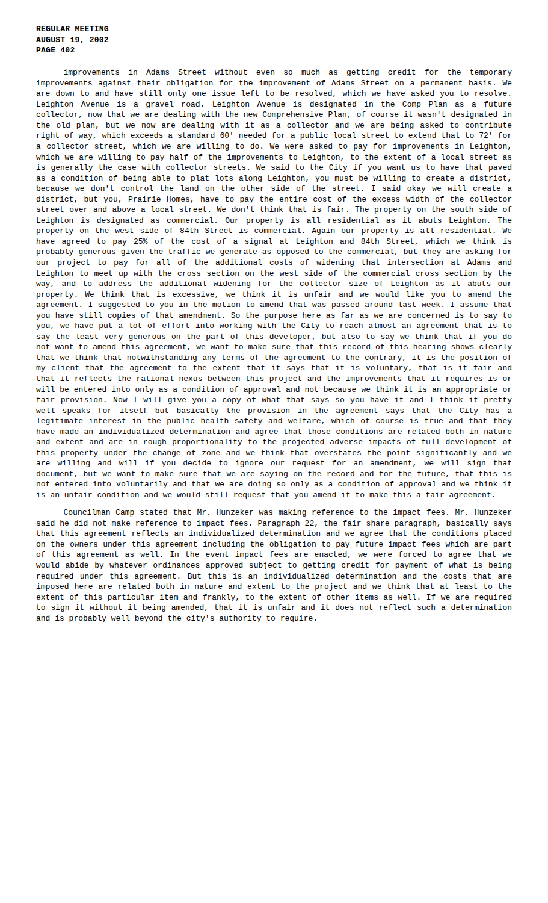REGULAR MEETING
AUGUST 19, 2002
PAGE 402
improvements in Adams Street without even so much as getting credit for the temporary improvements against their obligation for the improvement of Adams Street on a permanent basis. We are down to and have still only one issue left to be resolved, which we have asked you to resolve. Leighton Avenue is a gravel road. Leighton Avenue is designated in the Comp Plan as a future collector, now that we are dealing with the new Comprehensive Plan, of course it wasn't designated in the old plan, but we now are dealing with it as a collector and we are being asked to contribute right of way, which exceeds a standard 60' needed for a public local street to extend that to 72' for a collector street, which we are willing to do. We were asked to pay for improvements in Leighton, which we are willing to pay half of the improvements to Leighton, to the extent of a local street as is generally the case with collector streets. We said to the City if you want us to have that paved as a condition of being able to plat lots along Leighton, you must be willing to create a district, because we don't control the land on the other side of the street. I said okay we will create a district, but you, Prairie Homes, have to pay the entire cost of the excess width of the collector street over and above a local street. We don't think that is fair. The property on the south side of Leighton is designated as commercial. Our property is all residential as it abuts Leighton. The property on the west side of 84th Street is commercial. Again our property is all residential. We have agreed to pay 25% of the cost of a signal at Leighton and 84th Street, which we think is probably generous given the traffic we generate as opposed to the commercial, but they are asking for our project to pay for all of the additional costs of widening that intersection at Adams and Leighton to meet up with the cross section on the west side of the commercial cross section by the way, and to address the additional widening for the collector size of Leighton as it abuts our property. We think that is excessive, we think it is unfair and we would like you to amend the agreement. I suggested to you in the motion to amend that was passed around last week. I assume that you have still copies of that amendment. So the purpose here as far as we are concerned is to say to you, we have put a lot of effort into working with the City to reach almost an agreement that is to say the least very generous on the part of this developer, but also to say we think that if you do not want to amend this agreement, we want to make sure that this record of this hearing shows clearly that we think that notwithstanding any terms of the agreement to the contrary, it is the position of my client that the agreement to the extent that it says that it is voluntary, that is it fair and that it reflects the rational nexus between this project and the improvements that it requires is or will be entered into only as a condition of approval and not because we think it is an appropriate or fair provision. Now I will give you a copy of what that says so you have it and I think it pretty well speaks for itself but basically the provision in the agreement says that the City has a legitimate interest in the public health safety and welfare, which of course is true and that they have made an individualized determination and agree that those conditions are related both in nature and extent and are in rough proportionality to the projected adverse impacts of full development of this property under the change of zone and we think that overstates the point significantly and we are willing and will if you decide to ignore our request for an amendment, we will sign that document, but we want to make sure that we are saying on the record and for the future, that this is not entered into voluntarily and that we are doing so only as a condition of approval and we think it is an unfair condition and we would still request that you amend it to make this a fair agreement.
Councilman Camp stated that Mr. Hunzeker was making reference to the impact fees. Mr. Hunzeker said he did not make reference to impact fees. Paragraph 22, the fair share paragraph, basically says that this agreement reflects an individualized determination and we agree that the conditions placed on the owners under this agreement including the obligation to pay future impact fees which are part of this agreement as well. In the event impact fees are enacted, we were forced to agree that we would abide by whatever ordinances approved subject to getting credit for payment of what is being required under this agreement. But this is an individualized determination and the costs that are imposed here are related both in nature and extent to the project and we think that at least to the extent of this particular item and frankly, to the extent of other items as well. If we are required to sign it without it being amended, that it is unfair and it does not reflect such a determination and is probably well beyond the city's authority to require.